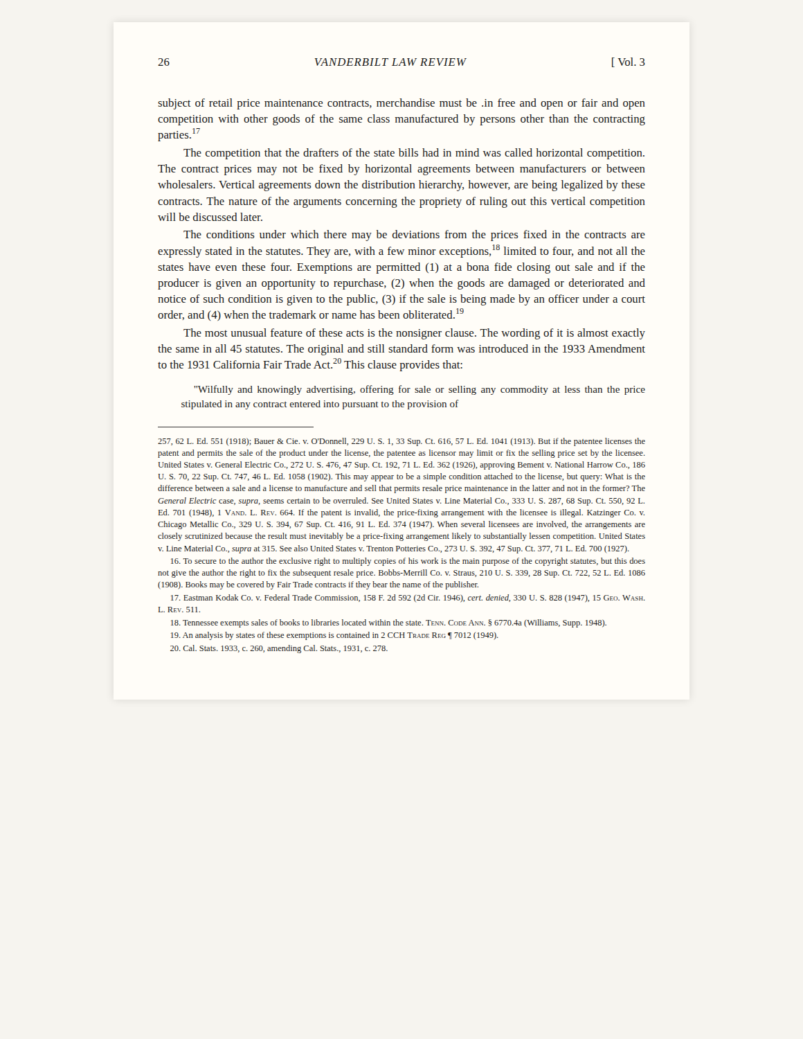26 VANDERBILT LAW REVIEW [ Vol. 3
subject of retail price maintenance contracts, merchandise must be .in free and open or fair and open competition with other goods of the same class manufactured by persons other than the contracting parties.17
The competition that the drafters of the state bills had in mind was called horizontal competition. The contract prices may not be fixed by horizontal agreements between manufacturers or between wholesalers. Vertical agreements down the distribution hierarchy, however, are being legalized by these contracts. The nature of the arguments concerning the propriety of ruling out this vertical competition will be discussed later.
The conditions under which there may be deviations from the prices fixed in the contracts are expressly stated in the statutes. They are, with a few minor exceptions,18 limited to four, and not all the states have even these four. Exemptions are permitted (1) at a bona fide closing out sale and if the producer is given an opportunity to repurchase, (2) when the goods are damaged or deteriorated and notice of such condition is given to the public, (3) if the sale is being made by an officer under a court order, and (4) when the trademark or name has been obliterated.19
The most unusual feature of these acts is the nonsigner clause. The wording of it is almost exactly the same in all 45 statutes. The original and still standard form was introduced in the 1933 Amendment to the 1931 California Fair Trade Act.20 This clause provides that:
"Wilfully and knowingly advertising, offering for sale or selling any commodity at less than the price stipulated in any contract entered into pursuant to the provision of
257, 62 L. Ed. 551 (1918); Bauer & Cie. v. O'Donnell, 229 U. S. 1, 33 Sup. Ct. 616, 57 L. Ed. 1041 (1913). But if the patentee licenses the patent and permits the sale of the product under the license, the patentee as licensor may limit or fix the selling price set by the licensee. United States v. General Electric Co., 272 U. S. 476, 47 Sup. Ct. 192, 71 L. Ed. 362 (1926), approving Bement v. National Harrow Co., 186 U. S. 70, 22 Sup. Ct. 747, 46 L. Ed. 1058 (1902). This may appear to be a simple condition attached to the license, but query: What is the difference between a sale and a license to manufacture and sell that permits resale price maintenance in the latter and not in the former? The General Electric case, supra, seems certain to be overruled. See United States v. Line Material Co., 333 U. S. 287, 68 Sup. Ct. 550, 92 L. Ed. 701 (1948), 1 Vand. L. Rev. 664. If the patent is invalid, the price-fixing arrangement with the licensee is illegal. Katzinger Co. v. Chicago Metallic Co., 329 U. S. 394, 67 Sup. Ct. 416, 91 L. Ed. 374 (1947). When several licensees are involved, the arrangements are closely scrutinized because the result must inevitably be a price-fixing arrangement likely to substantially lessen competition. United States v. Line Material Co., supra at 315. See also United States v. Trenton Potteries Co., 273 U. S. 392, 47 Sup. Ct. 377, 71 L. Ed. 700 (1927).
16. To secure to the author the exclusive right to multiply copies of his work is the main purpose of the copyright statutes, but this does not give the author the right to fix the subsequent resale price. Bobbs-Merrill Co. v. Straus, 210 U. S. 339, 28 Sup. Ct. 722, 52 L. Ed. 1086 (1908). Books may be covered by Fair Trade contracts if they bear the name of the publisher.
17. Eastman Kodak Co. v. Federal Trade Commission, 158 F. 2d 592 (2d Cir. 1946), cert. denied, 330 U. S. 828 (1947), 15 Geo. Wash. L. Rev. 511.
18. Tennessee exempts sales of books to libraries located within the state. Tenn. Code Ann. § 6770.4a (Williams, Supp. 1948).
19. An analysis by states of these exemptions is contained in 2 CCH Trade Reg ¶ 7012 (1949).
20. Cal. Stats. 1933, c. 260, amending Cal. Stats., 1931, c. 278.